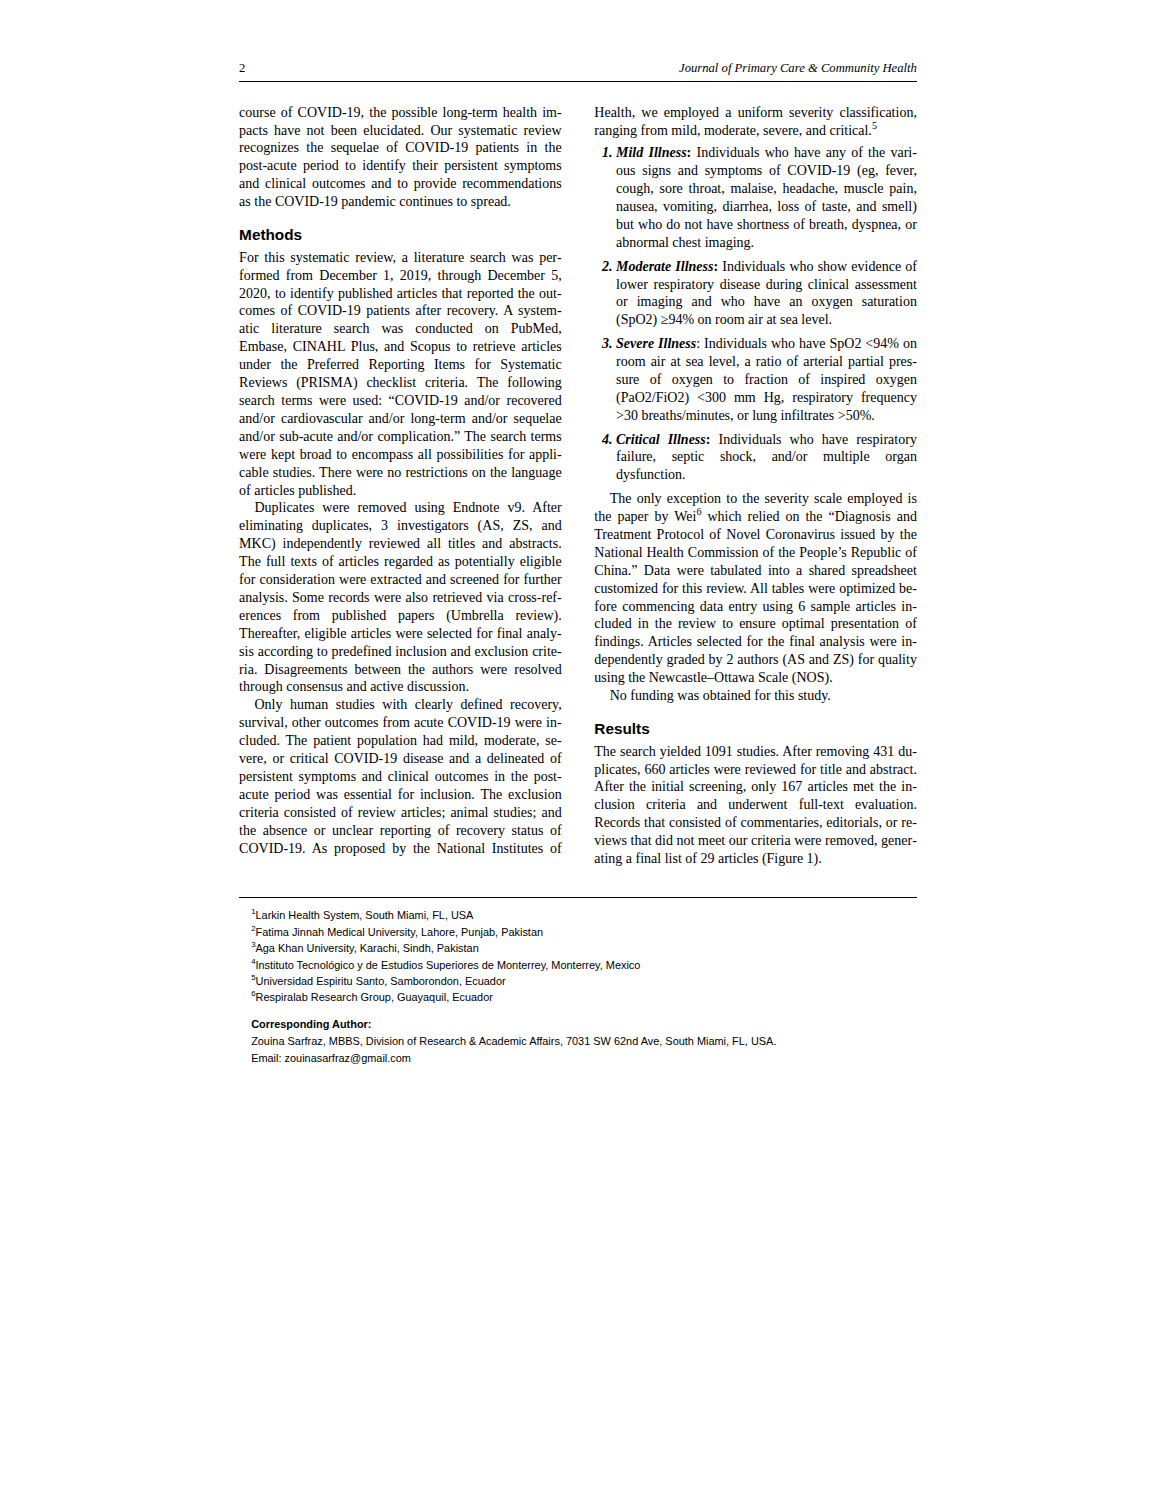2 Journal of Primary Care & Community Health
course of COVID-19, the possible long-term health impacts have not been elucidated. Our systematic review recognizes the sequelae of COVID-19 patients in the post-acute period to identify their persistent symptoms and clinical outcomes and to provide recommendations as the COVID-19 pandemic continues to spread.
Methods
For this systematic review, a literature search was performed from December 1, 2019, through December 5, 2020, to identify published articles that reported the outcomes of COVID-19 patients after recovery. A systematic literature search was conducted on PubMed, Embase, CINAHL Plus, and Scopus to retrieve articles under the Preferred Reporting Items for Systematic Reviews (PRISMA) checklist criteria. The following search terms were used: “COVID-19 and/or recovered and/or cardiovascular and/or long-term and/or sequelae and/or sub-acute and/or complication.” The search terms were kept broad to encompass all possibilities for applicable studies. There were no restrictions on the language of articles published.
Duplicates were removed using Endnote v9. After eliminating duplicates, 3 investigators (AS, ZS, and MKC) independently reviewed all titles and abstracts. The full texts of articles regarded as potentially eligible for consideration were extracted and screened for further analysis. Some records were also retrieved via cross-references from published papers (Umbrella review). Thereafter, eligible articles were selected for final analysis according to predefined inclusion and exclusion criteria. Disagreements between the authors were resolved through consensus and active discussion.
Only human studies with clearly defined recovery, survival, other outcomes from acute COVID-19 were included. The patient population had mild, moderate, severe, or critical COVID-19 disease and a delineated of persistent symptoms and clinical outcomes in the post-acute period was essential for inclusion. The exclusion criteria consisted of review articles; animal studies; and the absence or unclear reporting of recovery status of COVID-19. As proposed by the National Institutes of Health, we employed a uniform severity classification, ranging from mild, moderate, severe, and critical.5
Mild Illness: Individuals who have any of the various signs and symptoms of COVID-19 (eg, fever, cough, sore throat, malaise, headache, muscle pain, nausea, vomiting, diarrhea, loss of taste, and smell) but who do not have shortness of breath, dyspnea, or abnormal chest imaging.
Moderate Illness: Individuals who show evidence of lower respiratory disease during clinical assessment or imaging and who have an oxygen saturation (SpO2) ≥94% on room air at sea level.
Severe Illness: Individuals who have SpO2 <94% on room air at sea level, a ratio of arterial partial pressure of oxygen to fraction of inspired oxygen (PaO2/FiO2) <300 mm Hg, respiratory frequency >30 breaths/minutes, or lung infiltrates >50%.
Critical Illness: Individuals who have respiratory failure, septic shock, and/or multiple organ dysfunction.
The only exception to the severity scale employed is the paper by Wei6 which relied on the “Diagnosis and Treatment Protocol of Novel Coronavirus issued by the National Health Commission of the People’s Republic of China.” Data were tabulated into a shared spreadsheet customized for this review. All tables were optimized before commencing data entry using 6 sample articles included in the review to ensure optimal presentation of findings. Articles selected for the final analysis were independently graded by 2 authors (AS and ZS) for quality using the Newcastle–Ottawa Scale (NOS).
No funding was obtained for this study.
Results
The search yielded 1091 studies. After removing 431 duplicates, 660 articles were reviewed for title and abstract. After the initial screening, only 167 articles met the inclusion criteria and underwent full-text evaluation. Records that consisted of commentaries, editorials, or reviews that did not meet our criteria were removed, generating a final list of 29 articles (Figure 1).
1Larkin Health System, South Miami, FL, USA
2Fatima Jinnah Medical University, Lahore, Punjab, Pakistan
3Aga Khan University, Karachi, Sindh, Pakistan
4Instituto Tecnológico y de Estudios Superiores de Monterrey, Monterrey, Mexico
5Universidad Espiritu Santo, Samborondon, Ecuador
6Respiralab Research Group, Guayaquil, Ecuador
Corresponding Author:
Zouina Sarfraz, MBBS, Division of Research & Academic Affairs, 7031 SW 62nd Ave, South Miami, FL, USA.
Email: zouinasarfraz@gmail.com